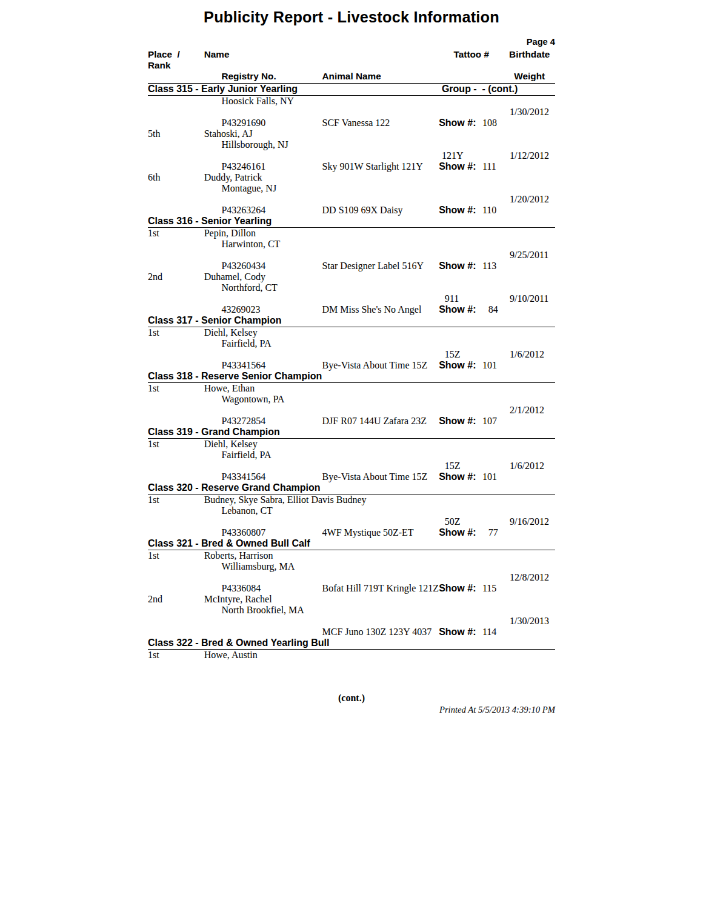Publicity Report - Livestock Information
Page 4
| Place / Rank | Name | | Tattoo # | Birthdate |
| | Registry No. | Animal Name | | Weight |
| Class 315 - Early Junior Yearling | Group - - (cont.) |
| | Hoosick Falls, NY | | | | |
| | | | | | 1/30/2012 |
| | P43291690 | SCF Vanessa 122 | Show #: | 108 | |
| 5th | Stahoski, AJ | | | | |
| | Hillsborough, NJ | | | | |
| | | | 121Y | | 1/12/2012 |
| | P43246161 | Sky 901W Starlight 121Y | Show #: | 111 | |
| 6th | Duddy, Patrick | | | | |
| | Montague, NJ | | | | |
| | | | | | 1/20/2012 |
| | P43263264 | DD S109 69X Daisy | Show #: | 110 | |
| Class 316 - Senior Yearling |
| 1st | Pepin, Dillon | | | | |
| | Harwinton, CT | | | | |
| | | | | | 9/25/2011 |
| | P43260434 | Star Designer Label 516Y | Show #: | 113 | |
| 2nd | Duhamel, Cody | | | | |
| | Northford, CT | | | | |
| | | | 911 | | 9/10/2011 |
| | 43269023 | DM Miss She's No Angel | Show #: | 84 | |
| Class 317 - Senior Champion |
| 1st | Diehl, Kelsey | | | | |
| | Fairfield, PA | | | | |
| | | | 15Z | | 1/6/2012 |
| | P43341564 | Bye-Vista About Time 15Z | Show #: | 101 | |
| Class 318 - Reserve Senior Champion |
| 1st | Howe, Ethan | | | | |
| | Wagontown, PA | | | | |
| | | | | | 2/1/2012 |
| | P43272854 | DJF R07 144U Zafara 23Z | Show #: | 107 | |
| Class 319 - Grand Champion |
| 1st | Diehl, Kelsey | | | | |
| | Fairfield, PA | | | | |
| | | | 15Z | | 1/6/2012 |
| | P43341564 | Bye-Vista About Time 15Z | Show #: | 101 | |
| Class 320 - Reserve Grand Champion |
| 1st | Budney, Skye Sabra, Elliot Davis Budney | | |
| | Lebanon, CT | | | | |
| | | | 50Z | | 9/16/2012 |
| | P43360807 | 4WF Mystique 50Z-ET | Show #: | 77 | |
| Class 321 - Bred & Owned Bull Calf |
| 1st | Roberts, Harrison | | | | |
| | Williamsburg, MA | | | | |
| | | | | | 12/8/2012 |
| | P4336084 | Bofat Hill 719T Kringle 121Z | Show #: | 115 | |
| 2nd | McIntyre, Rachel | | | | |
| | North Brookfiel, MA | | | | |
| | | | | | 1/30/2013 |
| | | MCF Juno 130Z 123Y 4037 | Show #: | 114 | |
| Class 322 - Bred & Owned Yearling Bull |
| 1st | Howe, Austin | | | | |
(cont.)
Printed At 5/5/2013 4:39:10 PM